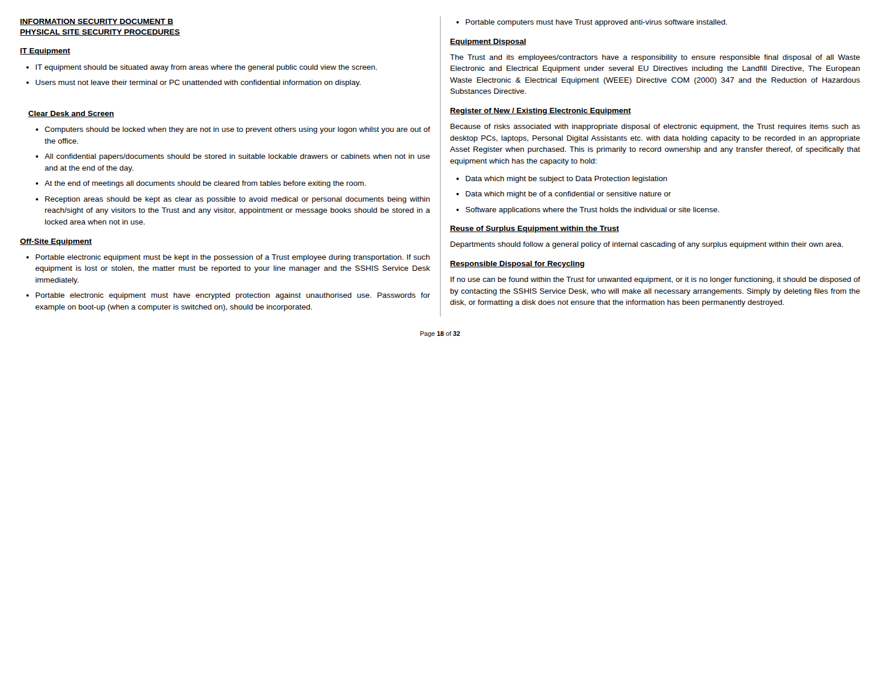INFORMATION SECURITY DOCUMENT B
PHYSICAL SITE SECURITY PROCEDURES
IT Equipment
IT equipment should be situated away from areas where the general public could view the screen.
Users must not leave their terminal or PC unattended with confidential information on display.
Clear Desk and Screen
Computers should be locked when they are not in use to prevent others using your logon whilst you are out of the office.
All confidential papers/documents should be stored in suitable lockable drawers or cabinets when not in use and at the end of the day.
At the end of meetings all documents should be cleared from tables before exiting the room.
Reception areas should be kept as clear as possible to avoid medical or personal documents being within reach/sight of any visitors to the Trust and any visitor, appointment or message books should be stored in a locked area when not in use.
Off-Site Equipment
Portable electronic equipment must be kept in the possession of a Trust employee during transportation. If such equipment is lost or stolen, the matter must be reported to your line manager and the SSHIS Service Desk immediately.
Portable electronic equipment must have encrypted protection against unauthorised use. Passwords for example on boot-up (when a computer is switched on), should be incorporated.
Portable computers must have Trust approved anti-virus software installed.
Equipment Disposal
The Trust and its employees/contractors have a responsibility to ensure responsible final disposal of all Waste Electronic and Electrical Equipment under several EU Directives including the Landfill Directive, The European Waste Electronic & Electrical Equipment (WEEE) Directive COM (2000) 347 and the Reduction of Hazardous Substances Directive.
Register of New / Existing Electronic Equipment
Because of risks associated with inappropriate disposal of electronic equipment, the Trust requires items such as desktop PCs, laptops, Personal Digital Assistants etc. with data holding capacity to be recorded in an appropriate Asset Register when purchased. This is primarily to record ownership and any transfer thereof, of specifically that equipment which has the capacity to hold:
Data which might be subject to Data Protection legislation
Data which might be of a confidential or sensitive nature or
Software applications where the Trust holds the individual or site license.
Reuse of Surplus Equipment within the Trust
Departments should follow a general policy of internal cascading of any surplus equipment within their own area.
Responsible Disposal for Recycling
If no use can be found within the Trust for unwanted equipment, or it is no longer functioning, it should be disposed of by contacting the SSHIS Service Desk, who will make all necessary arrangements. Simply by deleting files from the disk, or formatting a disk does not ensure that the information has been permanently destroyed.
Page 18 of 32